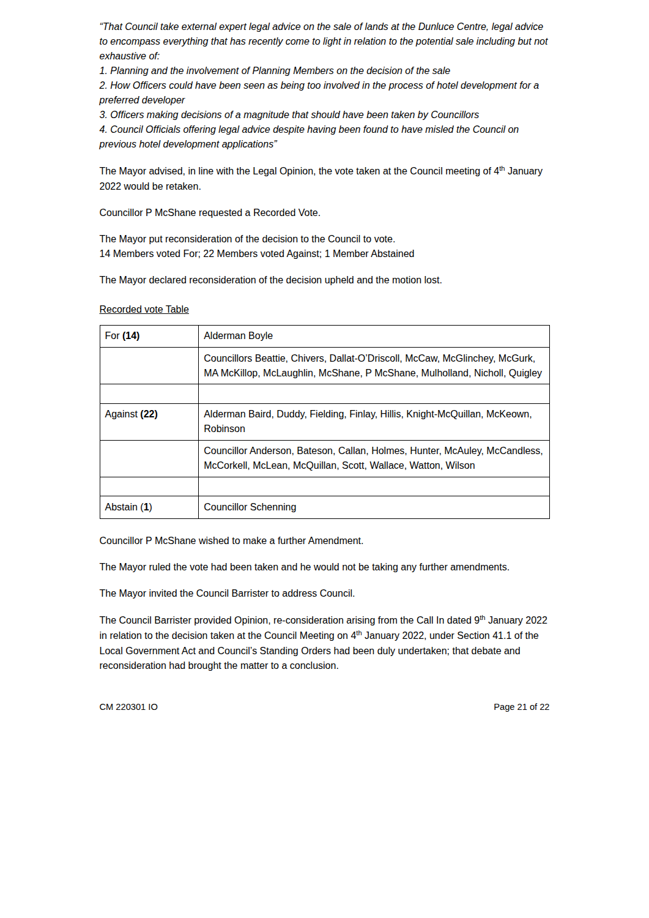“That Council take external expert legal advice on the sale of lands at the Dunluce Centre, legal advice to encompass everything that has recently come to light in relation to the potential sale including but not exhaustive of:
1. Planning and the involvement of Planning Members on the decision of the sale
2. How Officers could have been seen as being too involved in the process of hotel development for a preferred developer
3. Officers making decisions of a magnitude that should have been taken by Councillors
4. Council Officials offering legal advice despite having been found to have misled the Council on previous hotel development applications”
The Mayor advised, in line with the Legal Opinion, the vote taken at the Council meeting of 4th January 2022 would be retaken.
Councillor P McShane requested a Recorded Vote.
The Mayor put reconsideration of the decision to the Council to vote.
14 Members voted For; 22 Members voted Against; 1 Member Abstained
The Mayor declared reconsideration of the decision upheld and the motion lost.
Recorded vote Table
| For (14) | Alderman Boyle |
| | Councillors Beattie, Chivers, Dallat-O’Driscoll, McCaw, McGlinchey, McGurk, MA McKillop, McLaughlin, McShane, P McShane, Mulholland, Nicholl, Quigley |
| Against (22) | Alderman Baird, Duddy, Fielding, Finlay, Hillis, Knight-McQuillan, McKeown, Robinson |
| | Councillor Anderson, Bateson, Callan, Holmes, Hunter, McAuley, McCandless, McCorkell, McLean, McQuillan, Scott, Wallace, Watton, Wilson |
| Abstain ( 1 ) | Councillor Schenning |
Councillor P McShane wished to make a further Amendment.
The Mayor ruled the vote had been taken and he would not be taking any further amendments.
The Mayor invited the Council Barrister to address Council.
The Council Barrister provided Opinion, re-consideration arising from the Call In dated 9th January 2022 in relation to the decision taken at the Council Meeting on 4th January 2022, under Section 41.1 of the Local Government Act and Council’s Standing Orders had been duly undertaken; that debate and reconsideration had brought the matter to a conclusion.
CM 220301 IO Page 21 of 22